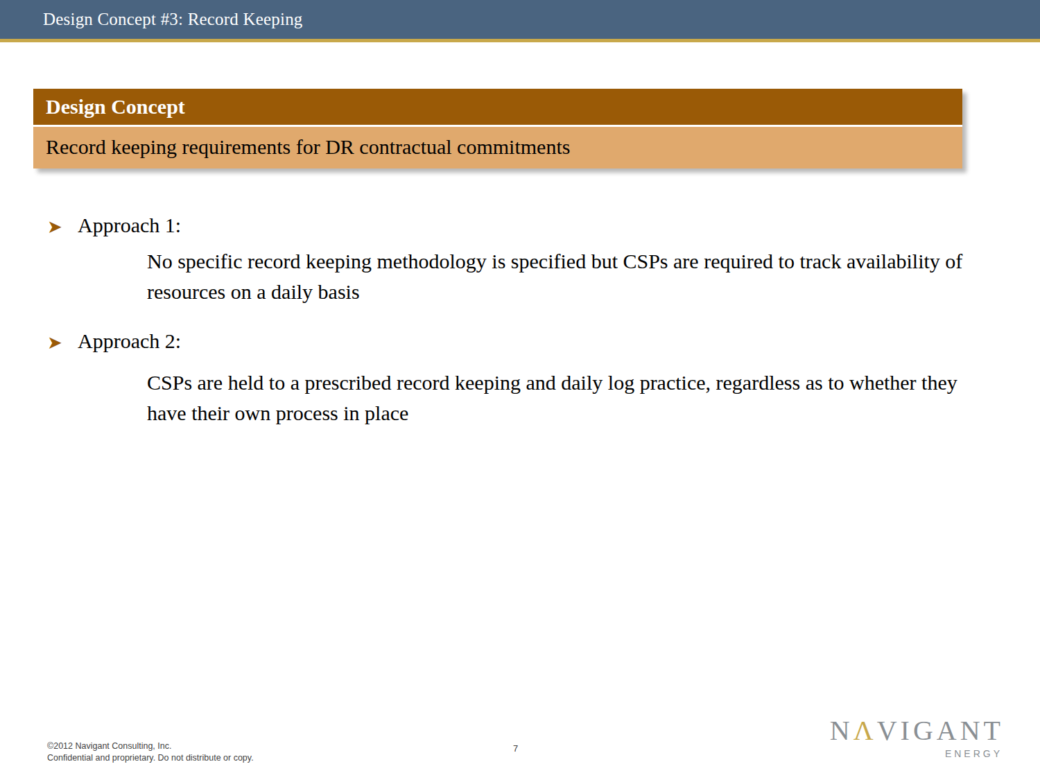Design Concept #3: Record Keeping
Design Concept
Record keeping requirements for DR contractual commitments
➤
Approach 1:
No specific record keeping methodology is specified but CSPs are required to track availability of resources on a daily basis
➤
Approach 2:
CSPs are held to a prescribed record keeping and daily log practice, regardless as to whether they have their own process in place
©2012 Navigant Consulting, Inc.
Confidential and proprietary. Do not distribute or copy.
7
NΛVIGANT
ENERGY